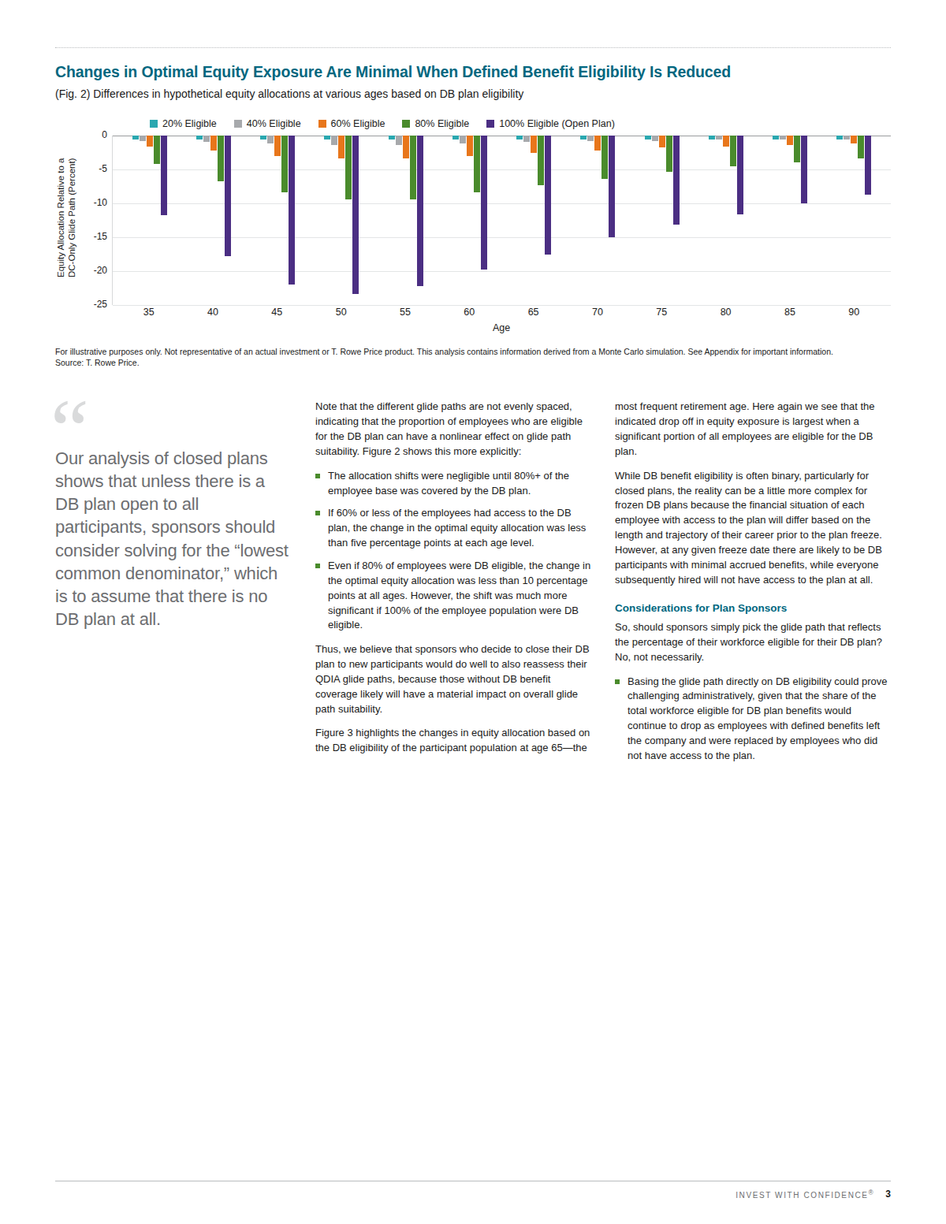Changes in Optimal Equity Exposure Are Minimal When Defined Benefit Eligibility Is Reduced
(Fig. 2) Differences in hypothetical equity allocations at various ages based on DB plan eligibility
20% Eligible 40% Eligible 60% Eligible 80% Eligible 100% Eligible (Open Plan)
Equity Allocation Relative to a
DC-Only Glide Path (Percent)
0
-5
-10
-15
-20
-25
35
40
45
50
55
60
65
70
75
80
85
90
Age
For illustrative purposes only. Not representative of an actual investment or T. Rowe Price product. This analysis contains information derived from a Monte Carlo simulation. See Appendix for important information.
Source: T. Rowe Price.
“
Our analysis of closed plans shows that unless there is a DB plan open to all participants, sponsors should consider solving for the “lowest common denominator,” which is to assume that there is no DB plan at all.
Note that the different glide paths are not evenly spaced, indicating that the proportion of employees who are eligible for the DB plan can have a nonlinear effect on glide path suitability. Figure 2 shows this more explicitly:
The allocation shifts were negligible until 80%+ of the employee base was covered by the DB plan.
If 60% or less of the employees had access to the DB plan, the change in the optimal equity allocation was less than five percentage points at each age level.
Even if 80% of employees were DB eligible, the change in the optimal equity allocation was less than 10 percentage points at all ages. However, the shift was much more significant if 100% of the employee population were DB eligible.
Thus, we believe that sponsors who decide to close their DB plan to new participants would do well to also reassess their QDIA glide paths, because those without DB benefit coverage likely will have a material impact on overall glide path suitability.
Figure 3 highlights the changes in equity allocation based on the DB eligibility of the participant population at age 65—the
most frequent retirement age. Here again we see that the indicated drop off in equity exposure is largest when a significant portion of all employees are eligible for the DB plan.
While DB benefit eligibility is often binary, particularly for closed plans, the reality can be a little more complex for frozen DB plans because the financial situation of each employee with access to the plan will differ based on the length and trajectory of their career prior to the plan freeze. However, at any given freeze date there are likely to be DB participants with minimal accrued benefits, while everyone subsequently hired will not have access to the plan at all.
Considerations for Plan Sponsors
So, should sponsors simply pick the glide path that reflects the percentage of their workforce eligible for their DB plan? No, not necessarily.
Basing the glide path directly on DB eligibility could prove challenging administratively, given that the share of the total workforce eligible for DB plan benefits would continue to drop as employees with defined benefits left the company and were replaced by employees who did not have access to the plan.
INVEST WITH CONFIDENCE® 3